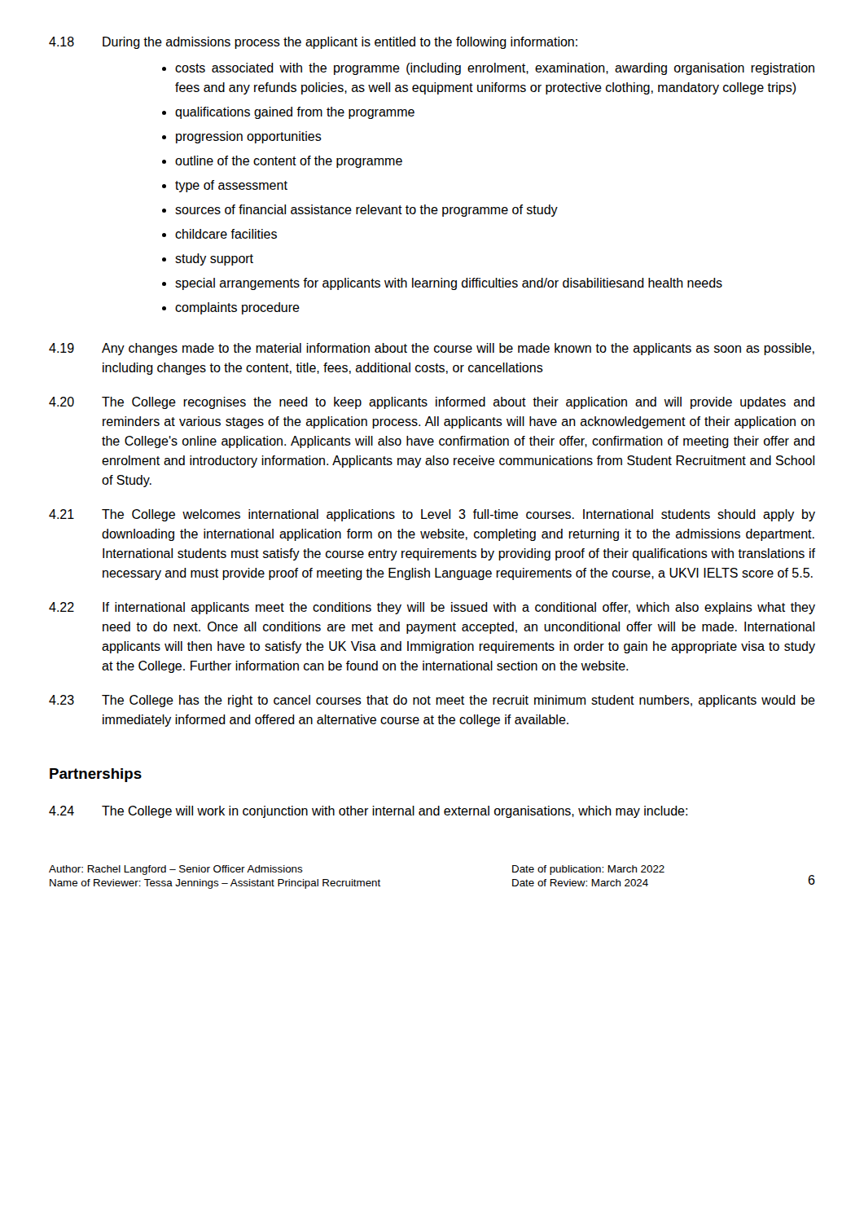4.18
During the admissions process the applicant is entitled to the following information:
costs associated with the programme (including enrolment, examination, awarding organisation registration fees and any refunds policies, as well as equipment uniforms or protective clothing, mandatory college trips)
qualifications gained from the programme
progression opportunities
outline of the content of the programme
type of assessment
sources of financial assistance relevant to the programme of study
childcare facilities
study support
special arrangements for applicants with learning difficulties and/or disabilitiesand health needs
complaints procedure
4.19
Any changes made to the material information about the course will be made known to the applicants as soon as possible, including changes to the content, title, fees, additional costs, or cancellations
4.20
The College recognises the need to keep applicants informed about their application and will provide updates and reminders at various stages of the application process. All applicants will have an acknowledgement of their application on the College's online application. Applicants will also have confirmation of their offer, confirmation of meeting their offer and enrolment and introductory information. Applicants may also receive communications from Student Recruitment and School of Study.
4.21
The College welcomes international applications to Level 3 full-time courses. International students should apply by downloading the international application form on the website, completing and returning it to the admissions department. International students must satisfy the course entry requirements by providing proof of their qualifications with translations if necessary and must provide proof of meeting the English Language requirements of the course, a UKVI IELTS score of 5.5.
4.22
If international applicants meet the conditions they will be issued with a conditional offer, which also explains what they need to do next. Once all conditions are met and payment accepted, an unconditional offer will be made. International applicants will then have to satisfy the UK Visa and Immigration requirements in order to gain he appropriate visa to study at the College. Further information can be found on the international section on the website.
4.23
The College has the right to cancel courses that do not meet the recruit minimum student numbers, applicants would be immediately informed and offered an alternative course at the college if available.
Partnerships
4.24
The College will work in conjunction with other internal and external organisations, which may include:
Author: Rachel Langford – Senior Officer Admissions
Name of Reviewer: Tessa Jennings – Assistant Principal Recruitment
Date of publication: March 2022
Date of Review: March 2024
6